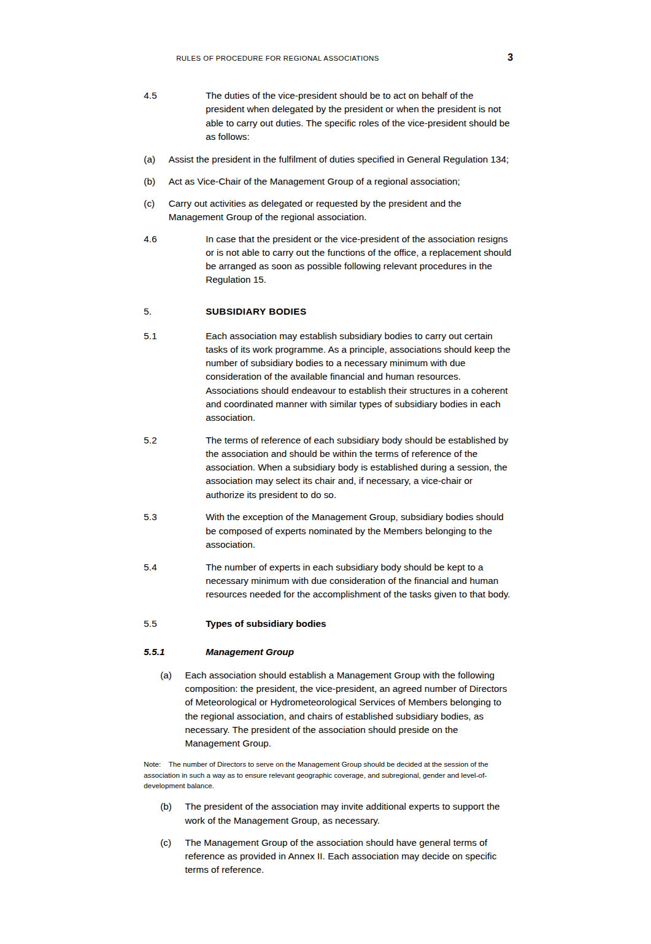Rules of procedure for regional associations 3
4.5
The duties of the vice-president should be to act on behalf of the president when delegated by the president or when the president is not able to carry out duties. The specific roles of the vice-president should be as follows:
(a)
Assist the president in the fulfilment of duties specified in General Regulation 134;
(b)
Act as Vice-Chair of the Management Group of a regional association;
(c)
Carry out activities as delegated or requested by the president and the Management Group of the regional association.
4.6
In case that the president or the vice-president of the association resigns or is not able to carry out the functions of the office, a replacement should be arranged as soon as possible following relevant procedures in the Regulation 15.
5.
SUBSIDIARY BODIES
5.1
Each association may establish subsidiary bodies to carry out certain tasks of its work programme. As a principle, associations should keep the number of subsidiary bodies to a necessary minimum with due consideration of the available financial and human resources. Associations should endeavour to establish their structures in a coherent and coordinated manner with similar types of subsidiary bodies in each association.
5.2
The terms of reference of each subsidiary body should be established by the association and should be within the terms of reference of the association. When a subsidiary body is established during a session, the association may select its chair and, if necessary, a vice-chair or authorize its president to do so.
5.3
With the exception of the Management Group, subsidiary bodies should be composed of experts nominated by the Members belonging to the association.
5.4
The number of experts in each subsidiary body should be kept to a necessary minimum with due consideration of the financial and human resources needed for the accomplishment of the tasks given to that body.
5.5
Types of subsidiary bodies
5.5.1
Management Group
(a)
Each association should establish a Management Group with the following composition: the president, the vice-president, an agreed number of Directors of Meteorological or Hydrometeorological Services of Members belonging to the regional association, and chairs of established subsidiary bodies, as necessary. The president of the association should preside on the Management Group.
Note: The number of Directors to serve on the Management Group should be decided at the session of the association in such a way as to ensure relevant geographic coverage, and subregional, gender and level-of-development balance.
(b)
The president of the association may invite additional experts to support the work of the Management Group, as necessary.
(c)
The Management Group of the association should have general terms of reference as provided in Annex II. Each association may decide on specific terms of reference.